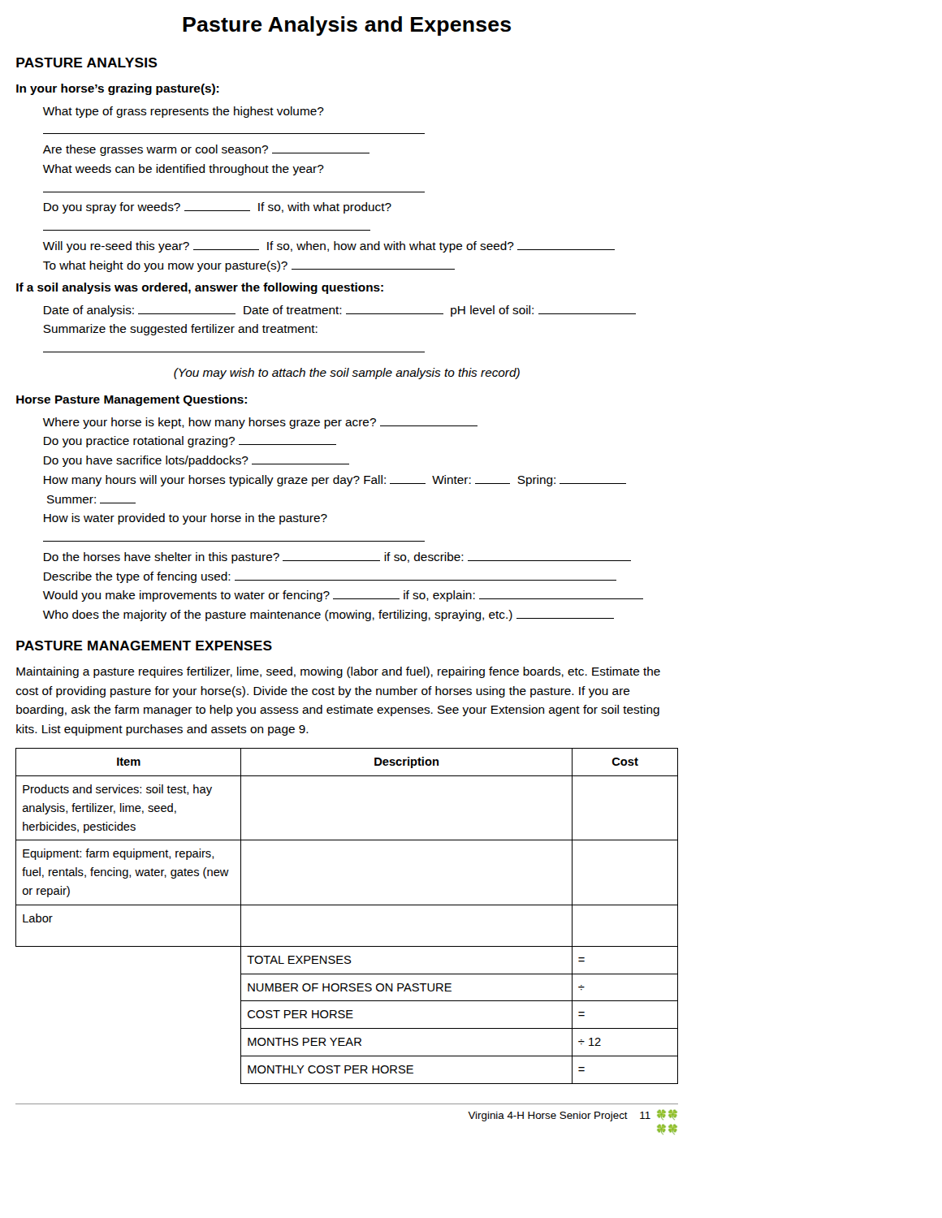Pasture Analysis and Expenses
PASTURE ANALYSIS
In your horse’s grazing pasture(s):
What type of grass represents the highest volume?
Are these grasses warm or cool season?
What weeds can be identified throughout the year?
Do you spray for weeds? If so, with what product?
Will you re-seed this year? If so, when, how and with what type of seed?
To what height do you mow your pasture(s)?
If a soil analysis was ordered, answer the following questions:
Date of analysis: Date of treatment: pH level of soil:
Summarize the suggested fertilizer and treatment:
(You may wish to attach the soil sample analysis to this record)
Horse Pasture Management Questions:
Where your horse is kept, how many horses graze per acre?
Do you practice rotational grazing?
Do you have sacrifice lots/paddocks?
How many hours will your horses typically graze per day? Fall: Winter: Spring: Summer:
How is water provided to your horse in the pasture?
Do the horses have shelter in this pasture? if so, describe:
Describe the type of fencing used:
Would you make improvements to water or fencing? if so, explain:
Who does the majority of the pasture maintenance (mowing, fertilizing, spraying, etc.)
PASTURE MANAGEMENT EXPENSES
Maintaining a pasture requires fertilizer, lime, seed, mowing (labor and fuel), repairing fence boards, etc. Estimate the cost of providing pasture for your horse(s). Divide the cost by the number of horses using the pasture. If you are boarding, ask the farm manager to help you assess and estimate expenses. See your Extension agent for soil testing kits. List equipment purchases and assets on page 9.
| Item | Description | Cost |
| --- | --- | --- |
| Products and services: soil test, hay analysis, fertilizer, lime, seed, herbicides, pesticides | | |
| Equipment: farm equipment, repairs, fuel, rentals, fencing, water, gates (new or repair) | | |
| Labor | | |
| | TOTAL EXPENSES | = |
| | NUMBER OF HORSES ON PASTURE | ÷ |
| | COST PER HORSE | = |
| | MONTHS PER YEAR | ÷ 12 |
| | MONTHLY COST PER HORSE | = |
🍀🍀
🍀🍀 Virginia 4-H Horse Senior Project 11